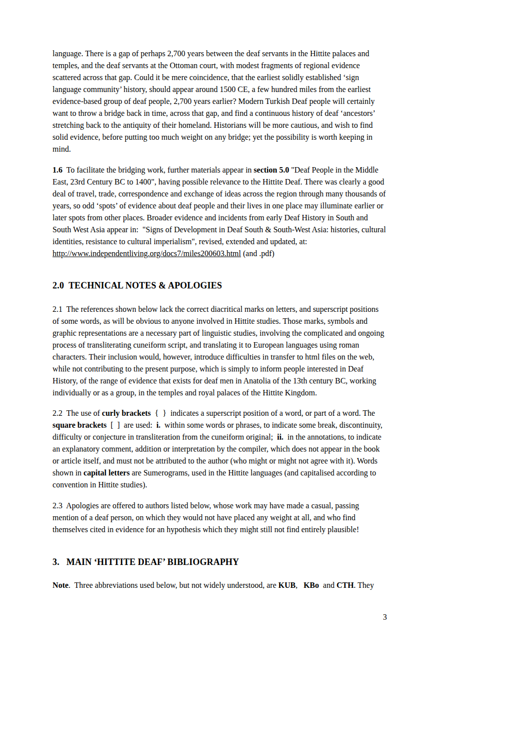language. There is a gap of perhaps 2,700 years between the deaf servants in the Hittite palaces and temples, and the deaf servants at the Ottoman court, with modest fragments of regional evidence scattered across that gap. Could it be mere coincidence, that the earliest solidly established ‘sign language community’ history, should appear around 1500 CE, a few hundred miles from the earliest evidence-based group of deaf people, 2,700 years earlier? Modern Turkish Deaf people will certainly want to throw a bridge back in time, across that gap, and find a continuous history of deaf ‘ancestors’ stretching back to the antiquity of their homeland. Historians will be more cautious, and wish to find solid evidence, before putting too much weight on any bridge; yet the possibility is worth keeping in mind.
1.6 To facilitate the bridging work, further materials appear in section 5.0 "Deaf People in the Middle East, 23rd Century BC to 1400", having possible relevance to the Hittite Deaf. There was clearly a good deal of travel, trade, correspondence and exchange of ideas across the region through many thousands of years, so odd ‘spots’ of evidence about deaf people and their lives in one place may illuminate earlier or later spots from other places. Broader evidence and incidents from early Deaf History in South and South West Asia appear in: "Signs of Development in Deaf South & South-West Asia: histories, cultural identities, resistance to cultural imperialism", revised, extended and updated, at: http://www.independentliving.org/docs7/miles200603.html (and .pdf)
2.0 TECHNICAL NOTES & APOLOGIES
2.1 The references shown below lack the correct diacritical marks on letters, and superscript positions of some words, as will be obvious to anyone involved in Hittite studies. Those marks, symbols and graphic representations are a necessary part of linguistic studies, involving the complicated and ongoing process of transliterating cuneiform script, and translating it to European languages using roman characters. Their inclusion would, however, introduce difficulties in transfer to html files on the web, while not contributing to the present purpose, which is simply to inform people interested in Deaf History, of the range of evidence that exists for deaf men in Anatolia of the 13th century BC, working individually or as a group, in the temples and royal palaces of the Hittite Kingdom.
2.2 The use of curly brackets { } indicates a superscript position of a word, or part of a word. The square brackets [ ] are used: i. within some words or phrases, to indicate some break, discontinuity, difficulty or conjecture in transliteration from the cuneiform original; ii. in the annotations, to indicate an explanatory comment, addition or interpretation by the compiler, which does not appear in the book or article itself, and must not be attributed to the author (who might or might not agree with it). Words shown in capital letters are Sumerograms, used in the Hittite languages (and capitalised according to convention in Hittite studies).
2.3 Apologies are offered to authors listed below, whose work may have made a casual, passing mention of a deaf person, on which they would not have placed any weight at all, and who find themselves cited in evidence for an hypothesis which they might still not find entirely plausible!
3. MAIN ‘HITTITE DEAF’ BIBLIOGRAPHY
Note. Three abbreviations used below, but not widely understood, are KUB, KBo and CTH. They
3